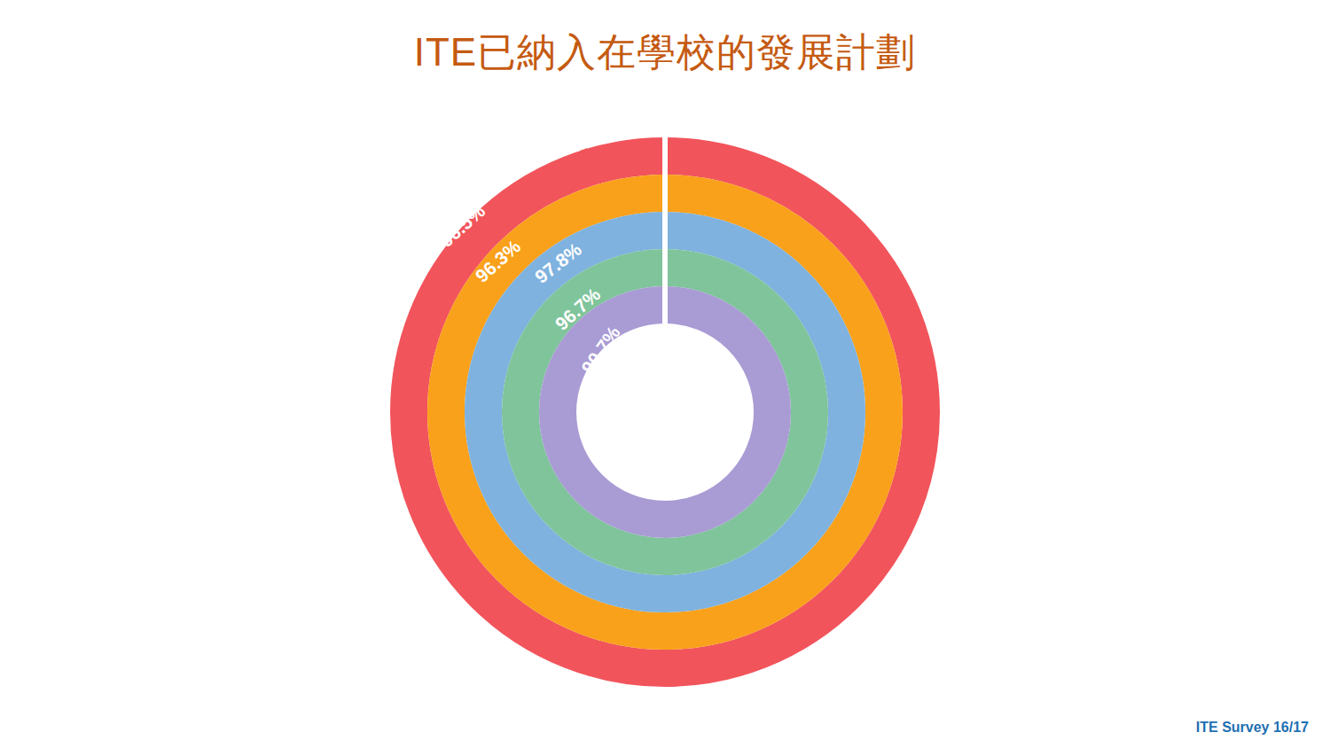ITE已納入在學校的發展計劃
所有學校
100
900A
900B
900C
96.5%
96.3%
97.8%
96.7%
90.7%
ITE Survey 16/17